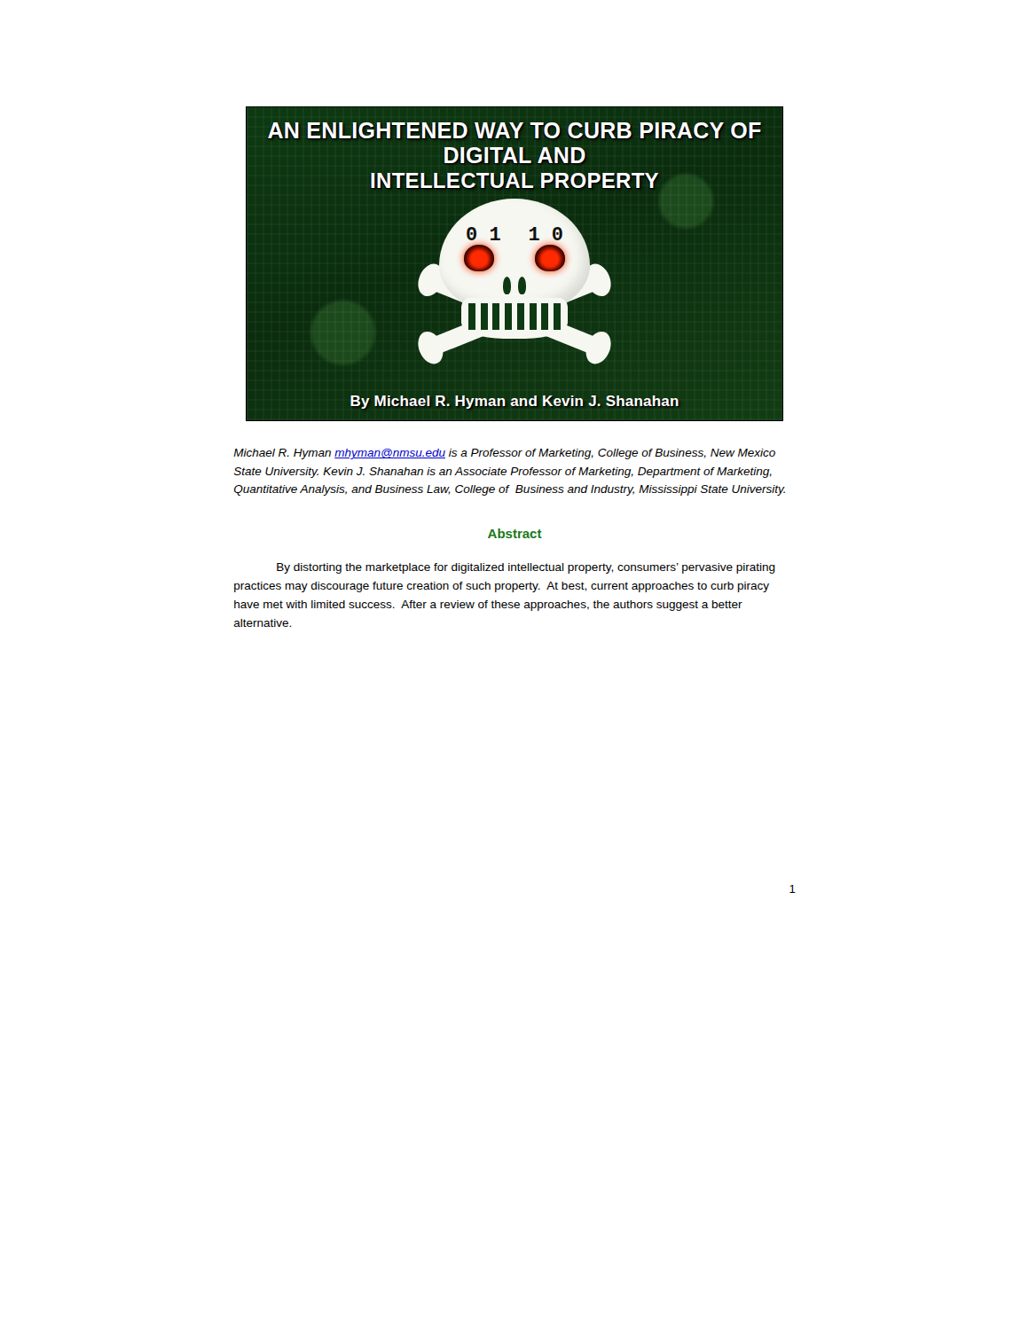An Enlightened Way to Curb Piracy of Digital andIntellectual Property
0 1
1 0
By Michael R. Hyman and Kevin J. Shanahan
Michael R. Hyman mhyman@nmsu.edu is a Professor of Marketing, College of Business, New Mexico State University. Kevin J. Shanahan is an Associate Professor of Marketing, Department of Marketing, Quantitative Analysis, and Business Law, College of Business and Industry, Mississippi State University.
Abstract
By distorting the marketplace for digitalized intellectual property, consumers’ pervasive pirating practices may discourage future creation of such property. At best, current approaches to curb piracy have met with limited success. After a review of these approaches, the authors suggest a better alternative.
1